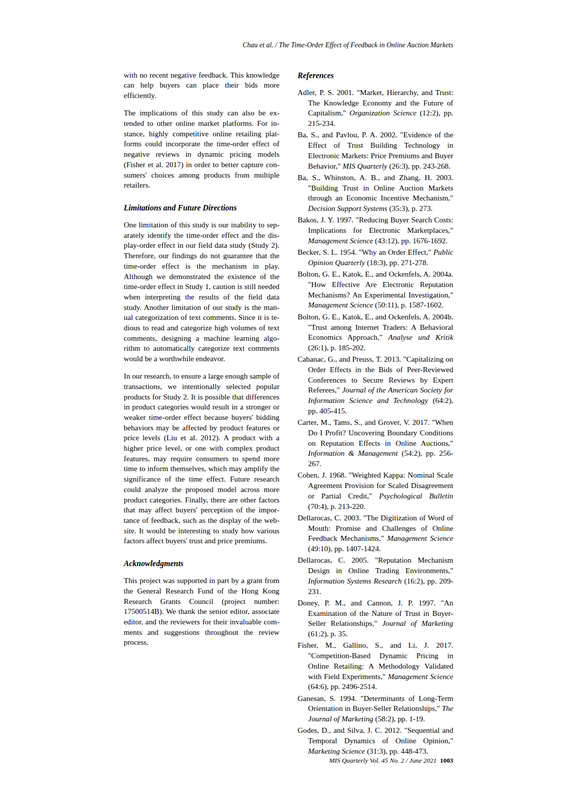Chau et al. / The Time-Order Effect of Feedback in Online Auction Markets
with no recent negative feedback. This knowledge can help buyers can place their bids more efficiently.
The implications of this study can also be extended to other online market platforms. For instance, highly competitive online retailing platforms could incorporate the time-order effect of negative reviews in dynamic pricing models (Fisher et al. 2017) in order to better capture consumers' choices among products from multiple retailers.
Limitations and Future Directions
One limitation of this study is our inability to separately identify the time-order effect and the display-order effect in our field data study (Study 2). Therefore, our findings do not guarantee that the time-order effect is the mechanism in play. Although we demonstrated the existence of the time-order effect in Study 1, caution is still needed when interpreting the results of the field data study. Another limitation of our study is the manual categorization of text comments. Since it is tedious to read and categorize high volumes of text comments, designing a machine learning algorithm to automatically categorize text comments would be a worthwhile endeavor.
In our research, to ensure a large enough sample of transactions, we intentionally selected popular products for Study 2. It is possible that differences in product categories would result in a stronger or weaker time-order effect because buyers' bidding behaviors may be affected by product features or price levels (Liu et al. 2012). A product with a higher price level, or one with complex product features, may require consumers to spend more time to inform themselves, which may amplify the significance of the time effect. Future research could analyze the proposed model across more product categories. Finally, there are other factors that may affect buyers' perception of the importance of feedback, such as the display of the website. It would be interesting to study how various factors affect buyers' trust and price premiums.
Acknowledgments
This project was supported in part by a grant from the General Research Fund of the Hong Kong Research Grants Council (project number: 17500514B). We thank the senior editor, associate editor, and the reviewers for their invaluable comments and suggestions throughout the review process.
References
Adler, P. S. 2001. "Market, Hierarchy, and Trust: The Knowledge Economy and the Future of Capitalism," Organization Science (12:2), pp. 215-234.
Ba, S., and Pavlou, P. A. 2002. "Evidence of the Effect of Trust Building Technology in Electronic Markets: Price Premiums and Buyer Behavior," MIS Quarterly (26:3), pp. 243-268.
Ba, S., Whinston, A. B., and Zhang, H. 2003. "Building Trust in Online Auction Markets through an Economic Incentive Mechanism," Decision Support Systems (35:3), p. 273.
Bakos, J. Y. 1997. "Reducing Buyer Search Costs: Implications for Electronic Marketplaces," Management Science (43:12), pp. 1676-1692.
Becker, S. L. 1954. "Why an Order Effect," Public Opinion Quarterly (18:3), pp. 271-278.
Bolton, G. E., Katok, E., and Ockenfels, A. 2004a. "How Effective Are Electronic Reputation Mechanisms? An Experimental Investigation," Management Science (50:11), p. 1587-1602.
Bolton, G. E., Katok, E., and Ockenfels, A. 2004b. "Trust among Internet Traders: A Behavioral Economics Approach," Analyse und Kritik (26:1), p. 185-202.
Cabanac, G., and Preuss, T. 2013. "Capitalizing on Order Effects in the Bids of Peer-Reviewed Conferences to Secure Reviews by Expert Referees," Journal of the American Society for Information Science and Technology (64:2), pp. 405-415.
Carter, M., Tams, S., and Grover, V. 2017. "When Do I Profit? Uncovering Boundary Conditions on Reputation Effects in Online Auctions," Information & Management (54:2), pp. 256-267.
Cohen, J. 1968. "Weighted Kappa: Nominal Scale Agreement Provision for Scaled Disagreement or Partial Credit," Psychological Bulletin (70:4), p. 213-220.
Dellarocas, C. 2003. "The Digitization of Word of Mouth: Promise and Challenges of Online Feedback Mechanisms," Management Science (49:10), pp. 1407-1424.
Dellarocas, C. 2005. "Reputation Mechanism Design in Online Trading Environments," Information Systems Research (16:2), pp. 209-231.
Doney, P. M., and Cannon, J. P. 1997. "An Examination of the Nature of Trust in Buyer-Seller Relationships," Journal of Marketing (61:2), p. 35.
Fisher, M., Gallino, S., and Li, J. 2017. "Competition-Based Dynamic Pricing in Online Retailing: A Methodology Validated with Field Experiments," Management Science (64:6), pp. 2496-2514.
Ganesan, S. 1994. "Determinants of Long-Term Orientation in Buyer-Seller Relationships," The Journal of Marketing (58:2), pp. 1-19.
Godes, D., and Silva, J. C. 2012. "Sequential and Temporal Dynamics of Online Opinion," Marketing Science (31:3), pp. 448-473.
MIS Quarterly Vol. 45 No. 2 / June 20211003